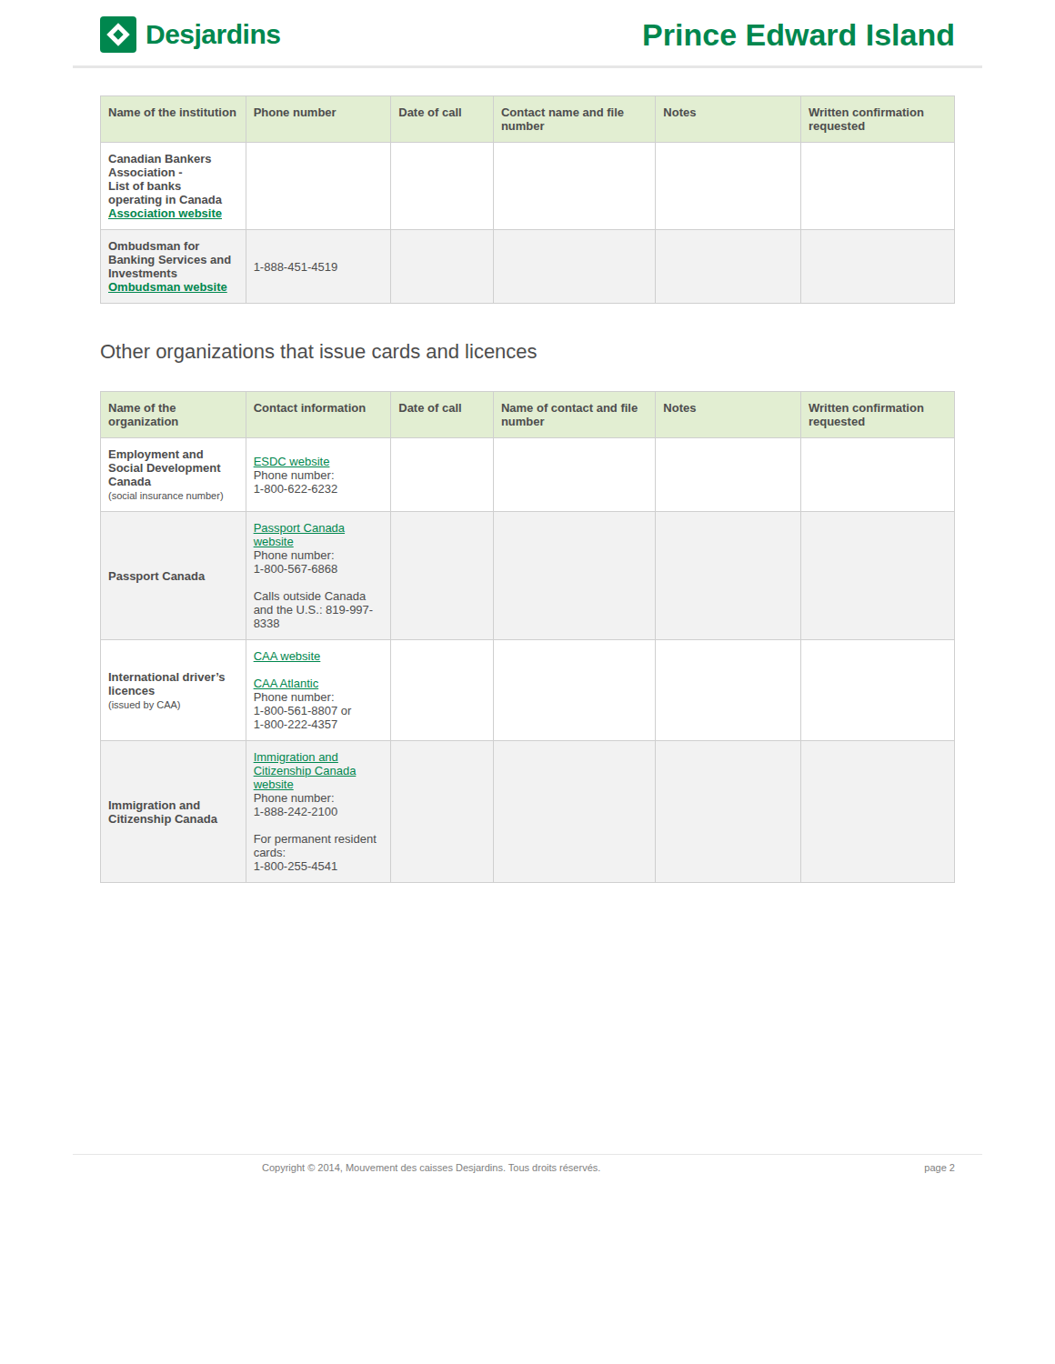Desjardins
Prince Edward Island
| Name of the institution | Phone number | Date of call | Contact name and file number | Notes | Written confirmation requested |
| --- | --- | --- | --- | --- | --- |
| Canadian Bankers Association - List of banks operating in Canada Association website | | | | | |
| Ombudsman for Banking Services and Investments Ombudsman website | 1-888-451-4519 | | | | |
Other organizations that issue cards and licences
| Name of the organization | Contact information | Date of call | Name of contact and file number | Notes | Written confirmation requested |
| --- | --- | --- | --- | --- | --- |
| Employment and Social Development Canada (social insurance number) | ESDC website Phone number: 1-800-622-6232 | | | | |
| Passport Canada | Passport Canada website Phone number: 1-800-567-6868 Calls outside Canada and the U.S.: 819-997-8338 | | | | |
| International driver’s licences (issued by CAA) | CAA website CAA Atlantic Phone number: 1-800-561-8807 or 1-800-222-4357 | | | | |
| Immigration and Citizenship Canada | Immigration and Citizenship Canada website Phone number: 1-888-242-2100 For permanent resident cards: 1-800-255-4541 | | | | |
Copyright © 2014, Mouvement des caisses Desjardins. Tous droits réservés.
page 2